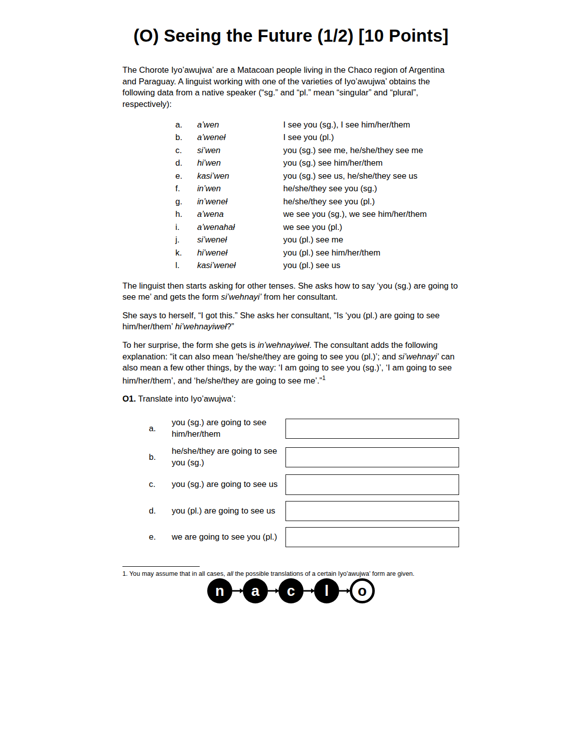(O) Seeing the Future (1/2) [10 Points]
The Chorote Iyo’awujwa’ are a Matacoan people living in the Chaco region of Argentina and Paraguay. A linguist working with one of the varieties of Iyo’awujwa’ obtains the following data from a native speaker (“sg.” and “pl.” mean “singular” and “plural”, respectively):
| a. | a’wen | I see you (sg.), I see him/her/them |
| b. | a’weneł | I see you (pl.) |
| c. | si’wen | you (sg.) see me, he/she/they see me |
| d. | hi’wen | you (sg.) see him/her/them |
| e. | kasi’wen | you (sg.) see us, he/she/they see us |
| f. | in’wen | he/she/they see you (sg.) |
| g. | in’weneł | he/she/they see you (pl.) |
| h. | a’wena | we see you (sg.), we see him/her/them |
| i. | a’wenahał | we see you (pl.) |
| j. | si’weneł | you (pl.) see me |
| k. | hi’weneł | you (pl.) see him/her/them |
| l. | kasi’weneł | you (pl.) see us |
The linguist then starts asking for other tenses. She asks how to say ‘you (sg.) are going to see me’ and gets the form si’wehnayi’ from her consultant.
She says to herself, “I got this.” She asks her consultant, “Is ‘you (pl.) are going to see him/her/them’ hi’wehnayiweł?”
To her surprise, the form she gets is in’wehnayiweł. The consultant adds the following explanation: “it can also mean ‘he/she/they are going to see you (pl.)’; and si’wehnayi’ can also mean a few other things, by the way: ‘I am going to see you (sg.)’, ‘I am going to see him/her/them’, and ‘he/she/they are going to see me’.”1
O1. Translate into Iyo’awujwa’:
| a. | you (sg.) are going to see him/her/them | |
| b. | he/she/they are going to see you (sg.) | |
| c. | you (sg.) are going to see us | |
| d. | you (pl.) are going to see us | |
| e. | we are going to see you (pl.) | |
1. You may assume that in all cases, all the possible translations of a certain Iyo’awujwa’ form are given.
n a c l o